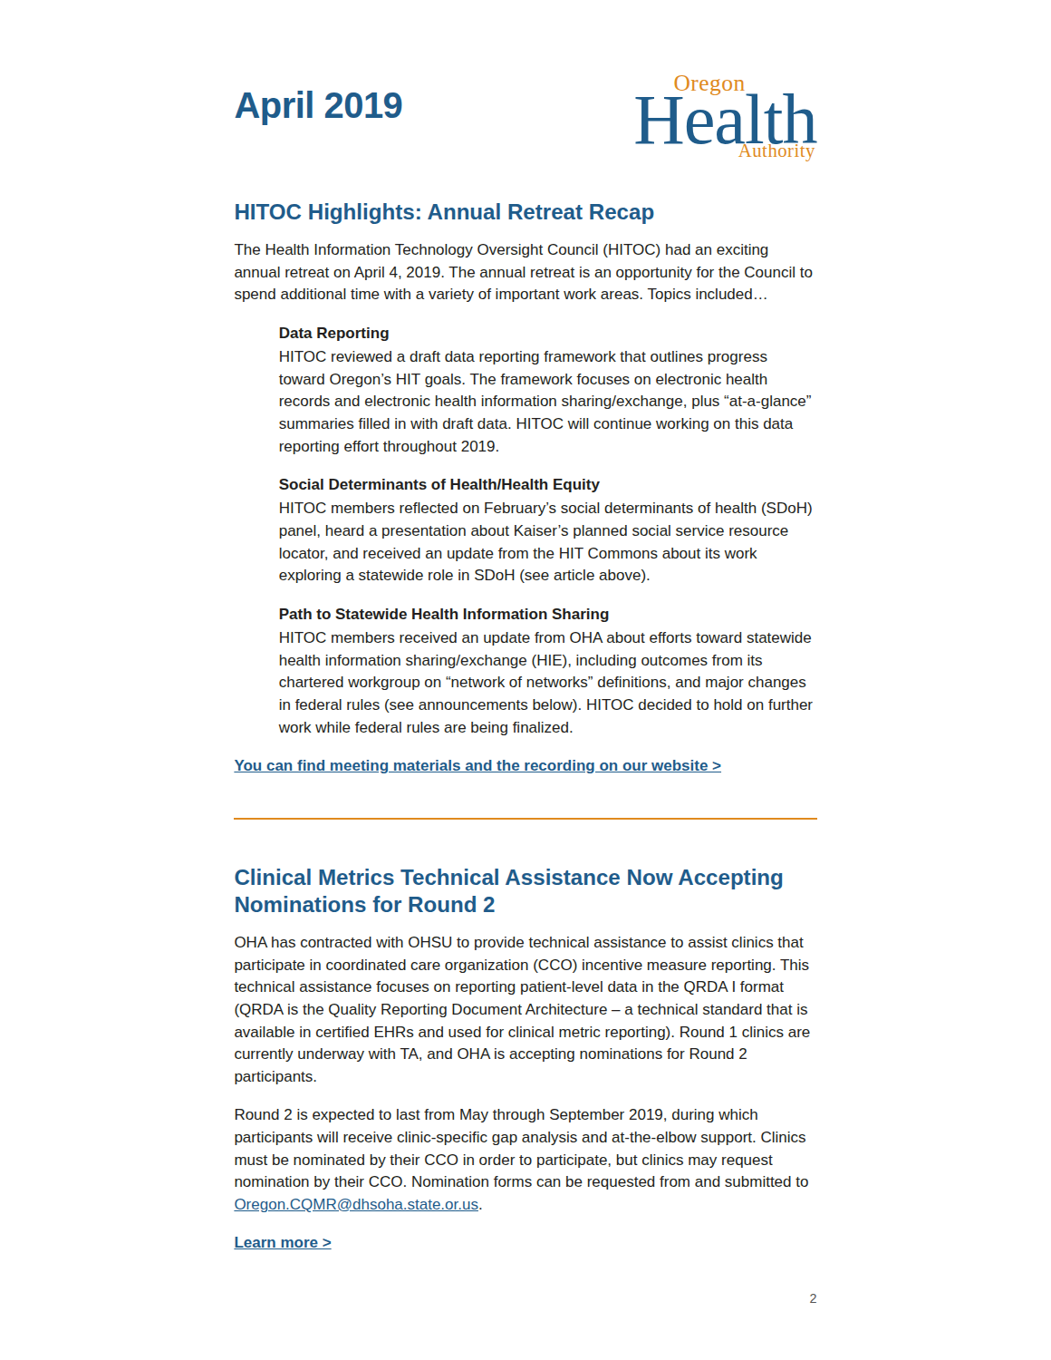April 2019
Oregon Health Authority
HITOC Highlights: Annual Retreat Recap
The Health Information Technology Oversight Council (HITOC) had an exciting annual retreat on April 4, 2019. The annual retreat is an opportunity for the Council to spend additional time with a variety of important work areas. Topics included…
Data Reporting
HITOC reviewed a draft data reporting framework that outlines progress toward Oregon’s HIT goals. The framework focuses on electronic health records and electronic health information sharing/exchange, plus “at-a-glance” summaries filled in with draft data. HITOC will continue working on this data reporting effort throughout 2019.
Social Determinants of Health/Health Equity
HITOC members reflected on February’s social determinants of health (SDoH) panel, heard a presentation about Kaiser’s planned social service resource locator, and received an update from the HIT Commons about its work exploring a statewide role in SDoH (see article above).
Path to Statewide Health Information Sharing
HITOC members received an update from OHA about efforts toward statewide health information sharing/exchange (HIE), including outcomes from its chartered workgroup on “network of networks” definitions, and major changes in federal rules (see announcements below). HITOC decided to hold on further work while federal rules are being finalized.
You can find meeting materials and the recording on our website >
Clinical Metrics Technical Assistance Now Accepting Nominations for Round 2
OHA has contracted with OHSU to provide technical assistance to assist clinics that participate in coordinated care organization (CCO) incentive measure reporting. This technical assistance focuses on reporting patient-level data in the QRDA I format (QRDA is the Quality Reporting Document Architecture – a technical standard that is available in certified EHRs and used for clinical metric reporting). Round 1 clinics are currently underway with TA, and OHA is accepting nominations for Round 2 participants.
Round 2 is expected to last from May through September 2019, during which participants will receive clinic-specific gap analysis and at-the-elbow support. Clinics must be nominated by their CCO in order to participate, but clinics may request nomination by their CCO. Nomination forms can be requested from and submitted to Oregon.CQMR@dhsoha.state.or.us.
Learn more >
2